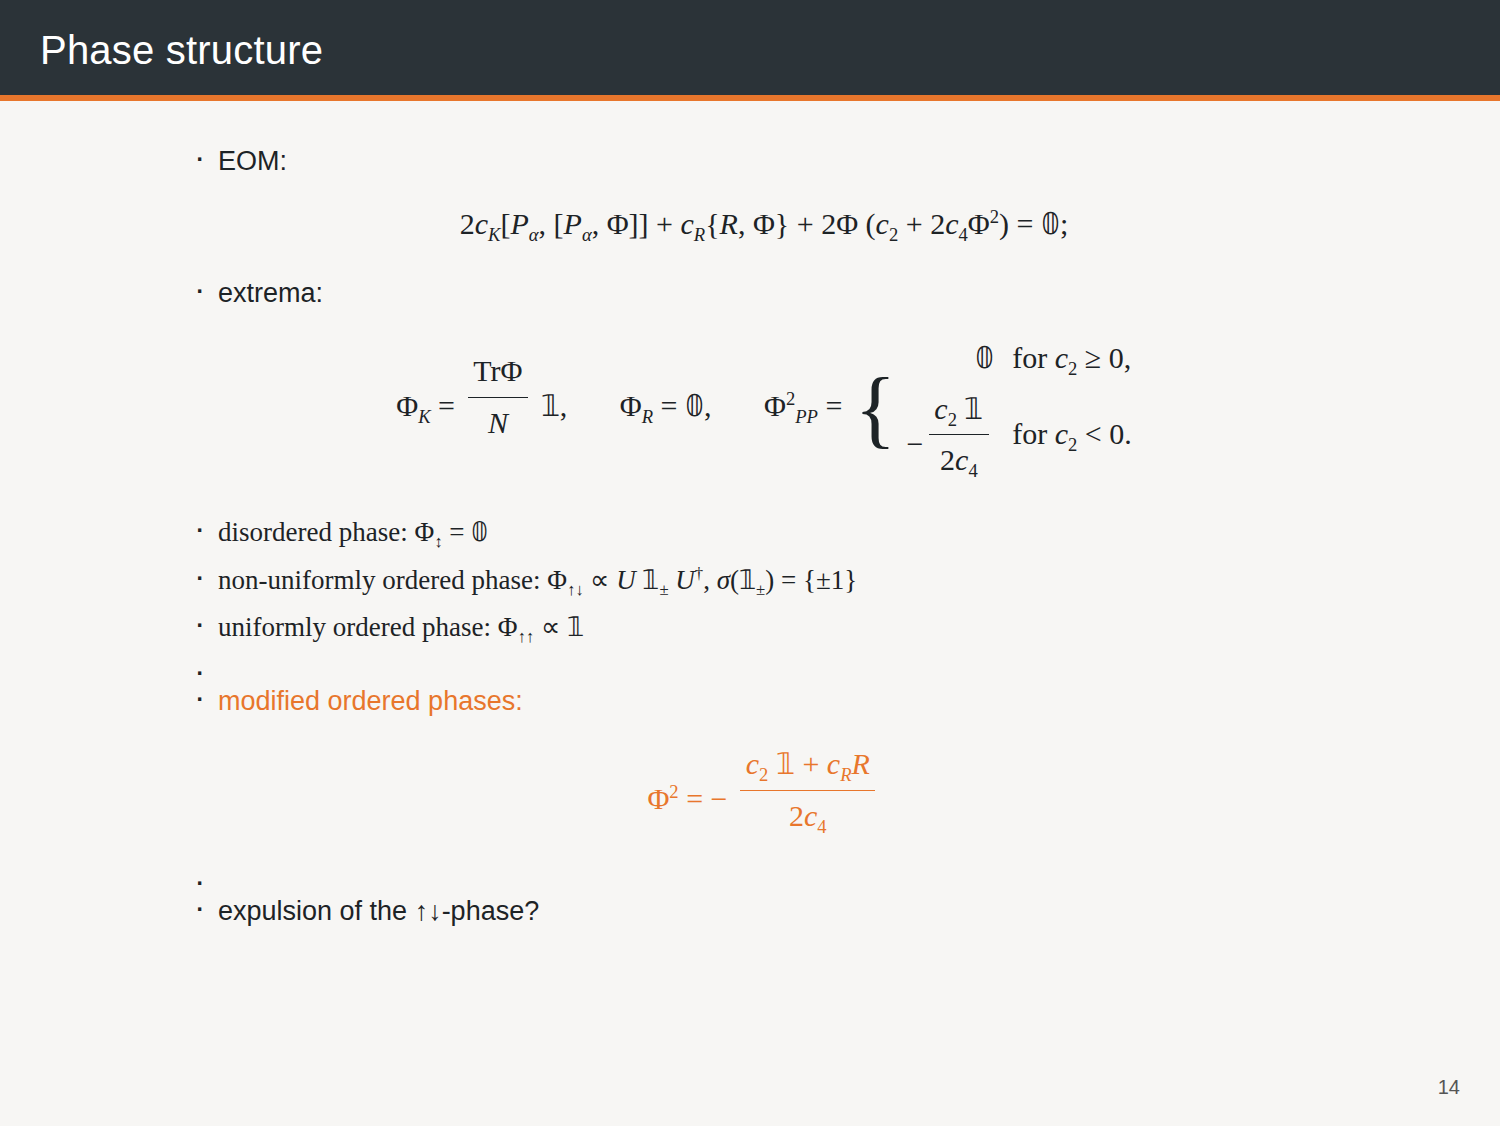Phase structure
EOM:
2cK[Pα, [Pα, Φ]] + cR{R, Φ} + 2Φ (c2 + 2c4Φ2) = 𝟘;
extrema:
ΦK = TrΦ N 𝟙, ΦR = 𝟘, Φ2PP = {
| 𝟘 | for c 2 ≥ 0, |
| − c 2 𝟙 2 c 4 | for c 2 < 0. |
disordered phase: Φ↕ = 𝟘
non-uniformly ordered phase: Φ↑↓ ∝ U 𝟙± U†, σ(𝟙±) = {±1}
uniformly ordered phase: Φ↑↑ ∝ 𝟙
modified ordered phases:
Φ2 = − c2 𝟙 + cRR 2c4
expulsion of the ↑↓-phase?
14